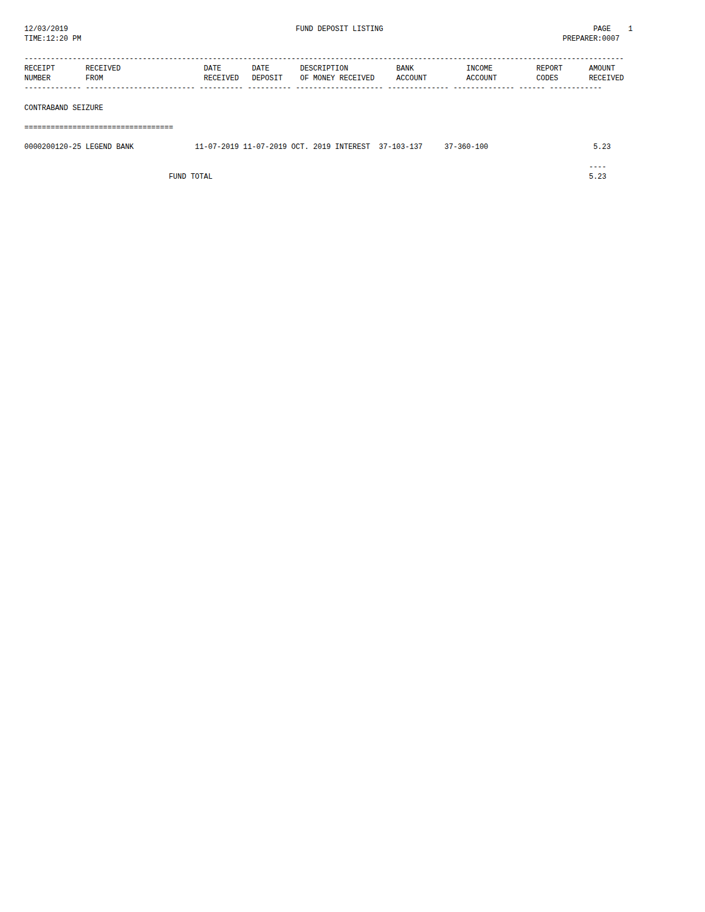12/03/2019                                                    FUND DEPOSIT LISTING                                                PAGE    1
TIME:12:20 PM                                                                                                              PREPARER:0007

-----------------------------------------------------------------------------------------------------------------------------------------
RECEIPT       RECEIVED                   DATE       DATE       DESCRIPTION           BANK            INCOME          REPORT      AMOUNT
NUMBER        FROM                       RECEIVED   DEPOSIT    OF MONEY RECEIVED     ACCOUNT         ACCOUNT         CODES       RECEIVED
------------- ------------------------- ---------- ---------- -------------------- -------------- -------------- ------ ------------

CONTRABAND SEIZURE

==================================

0000200120-25 LEGEND BANK              11-07-2019 11-07-2019 OCT. 2019 INTEREST  37-103-137     37-360-100                        5.23

                                                                                                                                 ----
                                 FUND TOTAL                                                                                      5.23